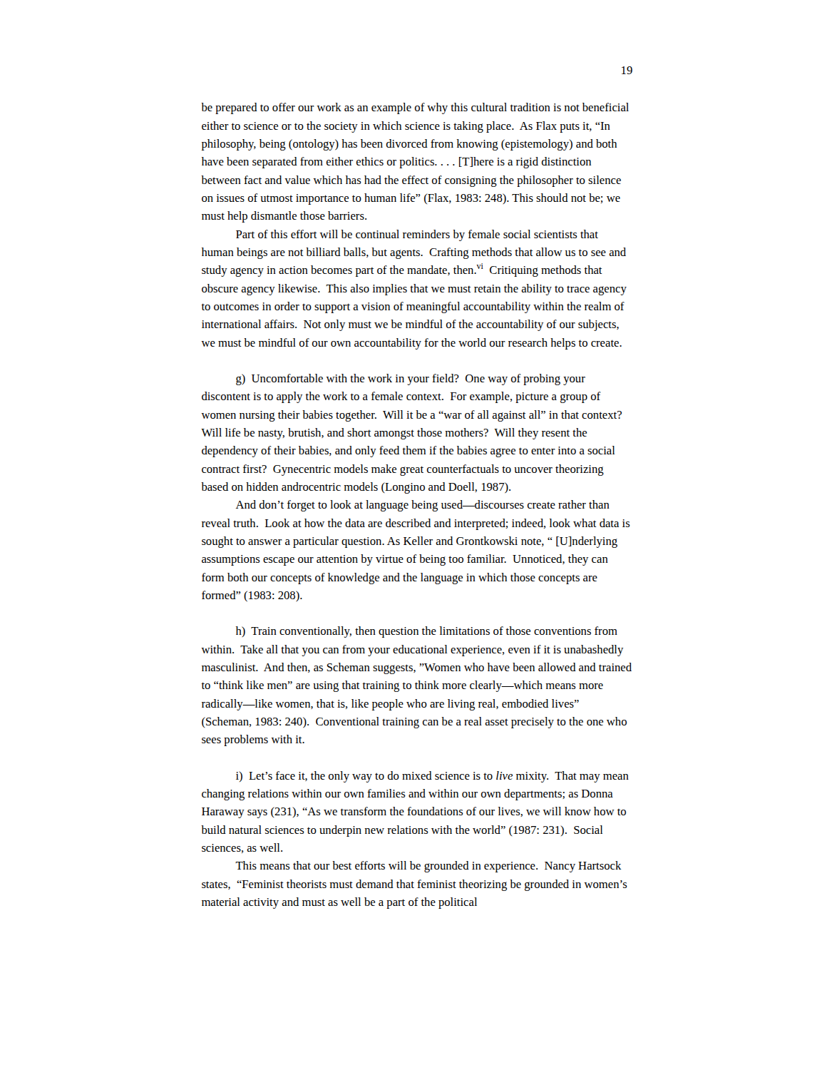19
be prepared to offer our work as an example of why this cultural tradition is not beneficial either to science or to the society in which science is taking place. As Flax puts it, “In philosophy, being (ontology) has been divorced from knowing (epistemology) and both have been separated from either ethics or politics. . . . [T]here is a rigid distinction between fact and value which has had the effect of consigning the philosopher to silence on issues of utmost importance to human life” (Flax, 1983: 248). This should not be; we must help dismantle those barriers.
Part of this effort will be continual reminders by female social scientists that human beings are not billiard balls, but agents. Crafting methods that allow us to see and study agency in action becomes part of the mandate, then.vi Critiquing methods that obscure agency likewise. This also implies that we must retain the ability to trace agency to outcomes in order to support a vision of meaningful accountability within the realm of international affairs. Not only must we be mindful of the accountability of our subjects, we must be mindful of our own accountability for the world our research helps to create.
g) Uncomfortable with the work in your field? One way of probing your discontent is to apply the work to a female context. For example, picture a group of women nursing their babies together. Will it be a “war of all against all” in that context? Will life be nasty, brutish, and short amongst those mothers? Will they resent the dependency of their babies, and only feed them if the babies agree to enter into a social contract first? Gynecentric models make great counterfactuals to uncover theorizing based on hidden androcentric models (Longino and Doell, 1987).
And don’t forget to look at language being used—discourses create rather than reveal truth. Look at how the data are described and interpreted; indeed, look what data is sought to answer a particular question. As Keller and Grontkowski note, “ [U]nderlying assumptions escape our attention by virtue of being too familiar. Unnoticed, they can form both our concepts of knowledge and the language in which those concepts are formed” (1983: 208).
h) Train conventionally, then question the limitations of those conventions from within. Take all that you can from your educational experience, even if it is unabashedly masculinist. And then, as Scheman suggests, ”Women who have been allowed and trained to “think like men” are using that training to think more clearly—which means more radically—like women, that is, like people who are living real, embodied lives” (Scheman, 1983: 240). Conventional training can be a real asset precisely to the one who sees problems with it.
i) Let’s face it, the only way to do mixed science is to live mixity. That may mean changing relations within our own families and within our own departments; as Donna Haraway says (231), “As we transform the foundations of our lives, we will know how to build natural sciences to underpin new relations with the world” (1987: 231). Social sciences, as well.
This means that our best efforts will be grounded in experience. Nancy Hartsock states, “Feminist theorists must demand that feminist theorizing be grounded in women’s material activity and must as well be a part of the political